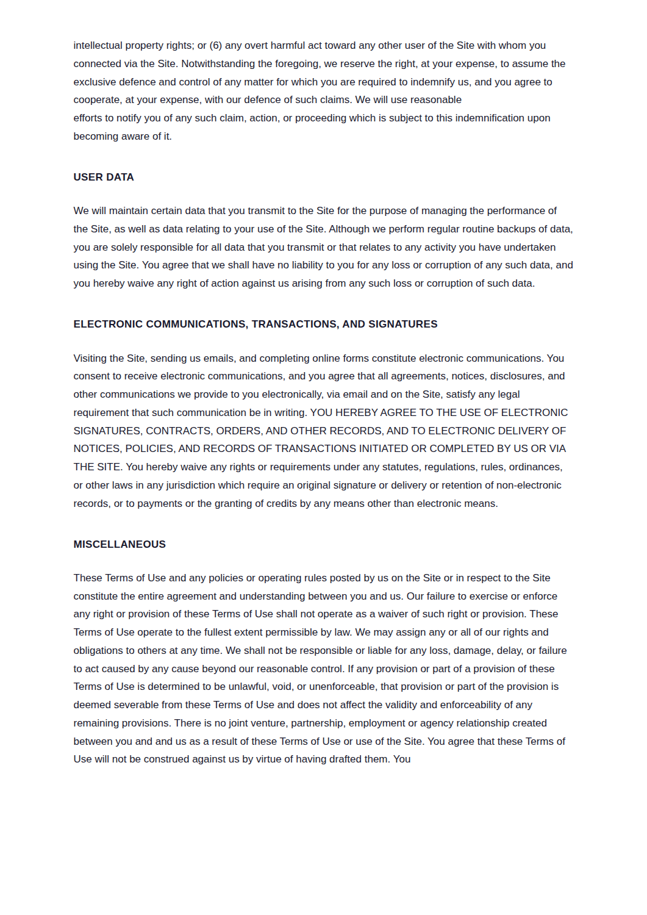intellectual property rights; or (6) any overt harmful act toward any other user of the Site with whom you connected via the Site. Notwithstanding the foregoing, we reserve the right, at your expense, to assume the exclusive defence and control of any matter for which you are required to indemnify us, and you agree to cooperate, at your expense, with our defence of such claims. We will use reasonable
efforts to notify you of any such claim, action, or proceeding which is subject to this indemnification upon becoming aware of it.
USER DATA
We will maintain certain data that you transmit to the Site for the purpose of managing the performance of the Site, as well as data relating to your use of the Site. Although we perform regular routine backups of data, you are solely responsible for all data that you transmit or that relates to any activity you have undertaken using the Site. You agree that we shall have no liability to you for any loss or corruption of any such data, and you hereby waive any right of action against us arising from any such loss or corruption of such data.
ELECTRONIC COMMUNICATIONS, TRANSACTIONS, AND SIGNATURES
Visiting the Site, sending us emails, and completing online forms constitute electronic communications. You consent to receive electronic communications, and you agree that all agreements, notices, disclosures, and other communications we provide to you electronically, via email and on the Site, satisfy any legal requirement that such communication be in writing. YOU HEREBY AGREE TO THE USE OF ELECTRONIC SIGNATURES, CONTRACTS, ORDERS, AND OTHER RECORDS, AND TO ELECTRONIC DELIVERY OF NOTICES, POLICIES, AND RECORDS OF TRANSACTIONS INITIATED OR COMPLETED BY US OR VIA THE SITE. You hereby waive any rights or requirements under any statutes, regulations, rules, ordinances, or other laws in any jurisdiction which require an original signature or delivery or retention of non-electronic records, or to payments or the granting of credits by any means other than electronic means.
MISCELLANEOUS
These Terms of Use and any policies or operating rules posted by us on the Site or in respect to the Site constitute the entire agreement and understanding between you and us. Our failure to exercise or enforce any right or provision of these Terms of Use shall not operate as a waiver of such right or provision. These Terms of Use operate to the fullest extent permissible by law. We may assign any or all of our rights and obligations to others at any time. We shall not be responsible or liable for any loss, damage, delay, or failure to act caused by any cause beyond our reasonable control. If any provision or part of a provision of these Terms of Use is determined to be unlawful, void, or unenforceable, that provision or part of the provision is deemed severable from these Terms of Use and does not affect the validity and enforceability of any remaining provisions. There is no joint venture, partnership, employment or agency relationship created between you and and us as a result of these Terms of Use or use of the Site. You agree that these Terms of Use will not be construed against us by virtue of having drafted them. You